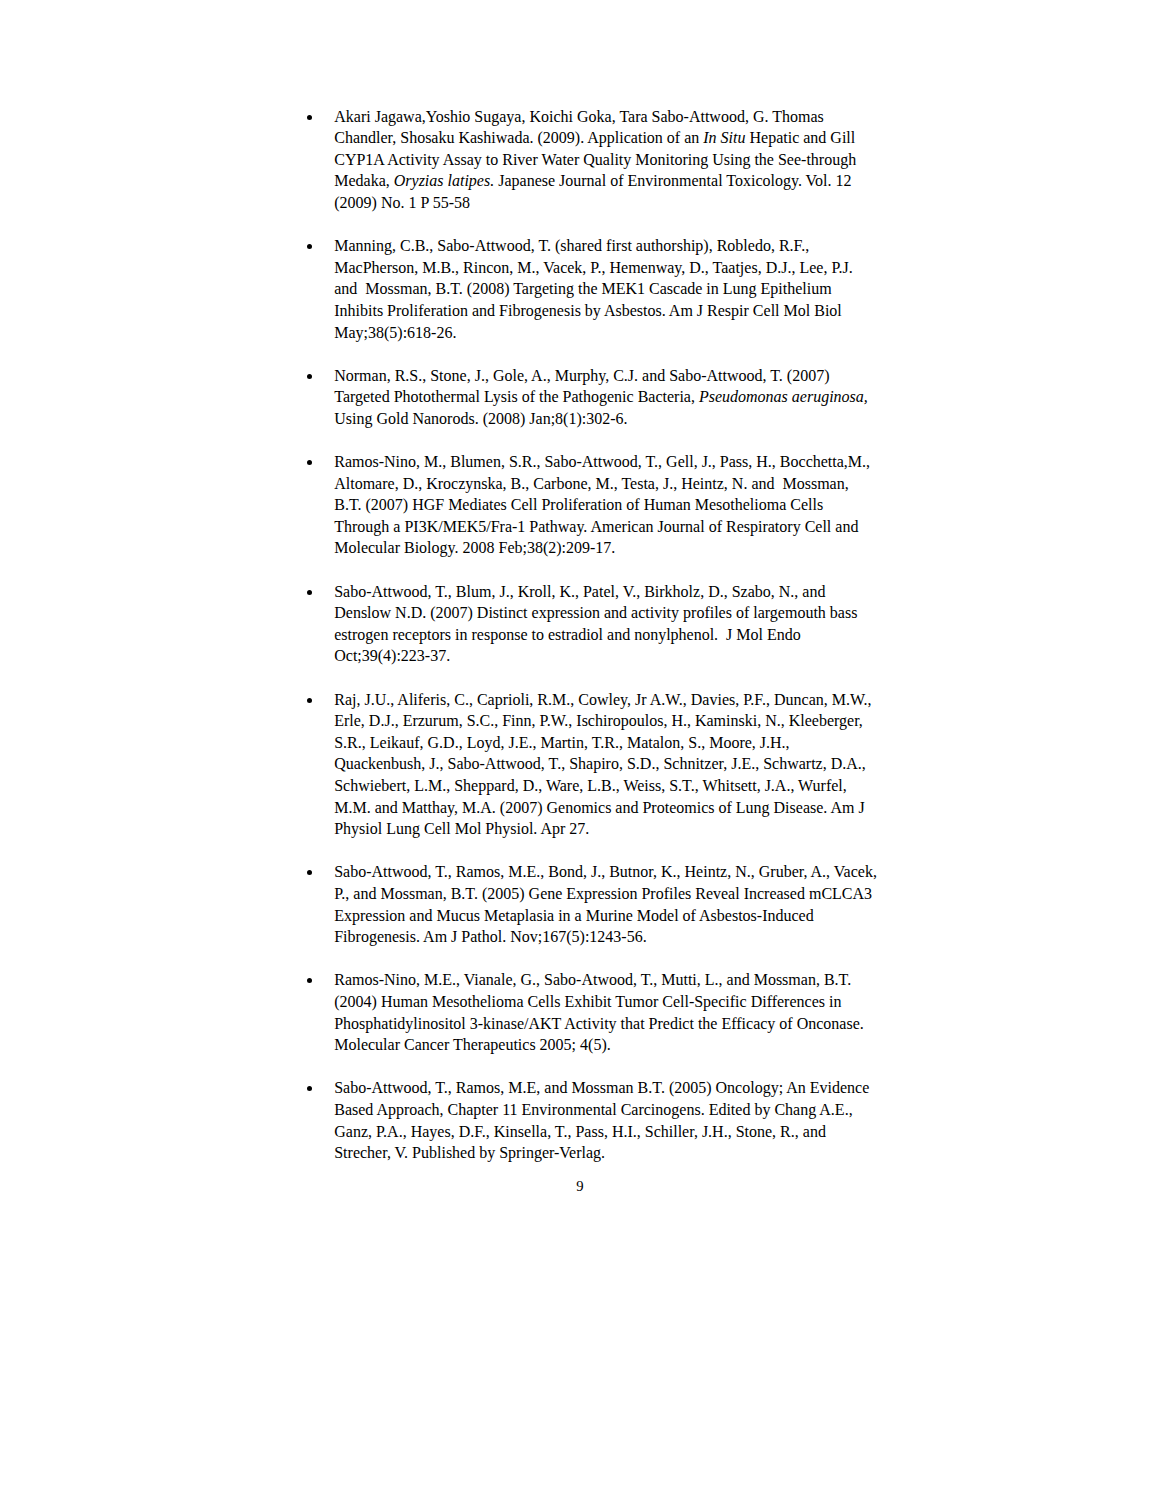Akari Jagawa,Yoshio Sugaya, Koichi Goka, Tara Sabo-Attwood, G. Thomas Chandler, Shosaku Kashiwada. (2009). Application of an In Situ Hepatic and Gill CYP1A Activity Assay to River Water Quality Monitoring Using the See-through Medaka, Oryzias latipes. Japanese Journal of Environmental Toxicology. Vol. 12 (2009) No. 1 P 55-58
Manning, C.B., Sabo-Attwood, T. (shared first authorship), Robledo, R.F., MacPherson, M.B., Rincon, M., Vacek, P., Hemenway, D., Taatjes, D.J., Lee, P.J. and Mossman, B.T. (2008) Targeting the MEK1 Cascade in Lung Epithelium Inhibits Proliferation and Fibrogenesis by Asbestos. Am J Respir Cell Mol Biol May;38(5):618-26.
Norman, R.S., Stone, J., Gole, A., Murphy, C.J. and Sabo-Attwood, T. (2007) Targeted Photothermal Lysis of the Pathogenic Bacteria, Pseudomonas aeruginosa, Using Gold Nanorods. (2008) Jan;8(1):302-6.
Ramos-Nino, M., Blumen, S.R., Sabo-Attwood, T., Gell, J., Pass, H., Bocchetta,M., Altomare, D., Kroczynska, B., Carbone, M., Testa, J., Heintz, N. and Mossman, B.T. (2007) HGF Mediates Cell Proliferation of Human Mesothelioma Cells Through a PI3K/MEK5/Fra-1 Pathway. American Journal of Respiratory Cell and Molecular Biology. 2008 Feb;38(2):209-17.
Sabo-Attwood, T., Blum, J., Kroll, K., Patel, V., Birkholz, D., Szabo, N., and Denslow N.D. (2007) Distinct expression and activity profiles of largemouth bass estrogen receptors in response to estradiol and nonylphenol. J Mol Endo Oct;39(4):223-37.
Raj, J.U., Aliferis, C., Caprioli, R.M., Cowley, Jr A.W., Davies, P.F., Duncan, M.W., Erle, D.J., Erzurum, S.C., Finn, P.W., Ischiropoulos, H., Kaminski, N., Kleeberger, S.R., Leikauf, G.D., Loyd, J.E., Martin, T.R., Matalon, S., Moore, J.H., Quackenbush, J., Sabo-Attwood, T., Shapiro, S.D., Schnitzer, J.E., Schwartz, D.A., Schwiebert, L.M., Sheppard, D., Ware, L.B., Weiss, S.T., Whitsett, J.A., Wurfel, M.M. and Matthay, M.A. (2007) Genomics and Proteomics of Lung Disease. Am J Physiol Lung Cell Mol Physiol. Apr 27.
Sabo-Attwood, T., Ramos, M.E., Bond, J., Butnor, K., Heintz, N., Gruber, A., Vacek, P., and Mossman, B.T. (2005) Gene Expression Profiles Reveal Increased mCLCA3 Expression and Mucus Metaplasia in a Murine Model of Asbestos-Induced Fibrogenesis. Am J Pathol. Nov;167(5):1243-56.
Ramos-Nino, M.E., Vianale, G., Sabo-Atwood, T., Mutti, L., and Mossman, B.T. (2004) Human Mesothelioma Cells Exhibit Tumor Cell-Specific Differences in Phosphatidylinositol 3-kinase/AKT Activity that Predict the Efficacy of Onconase. Molecular Cancer Therapeutics 2005; 4(5).
Sabo-Attwood, T., Ramos, M.E, and Mossman B.T. (2005) Oncology; An Evidence Based Approach, Chapter 11 Environmental Carcinogens. Edited by Chang A.E., Ganz, P.A., Hayes, D.F., Kinsella, T., Pass, H.I., Schiller, J.H., Stone, R., and Strecher, V. Published by Springer-Verlag.
9